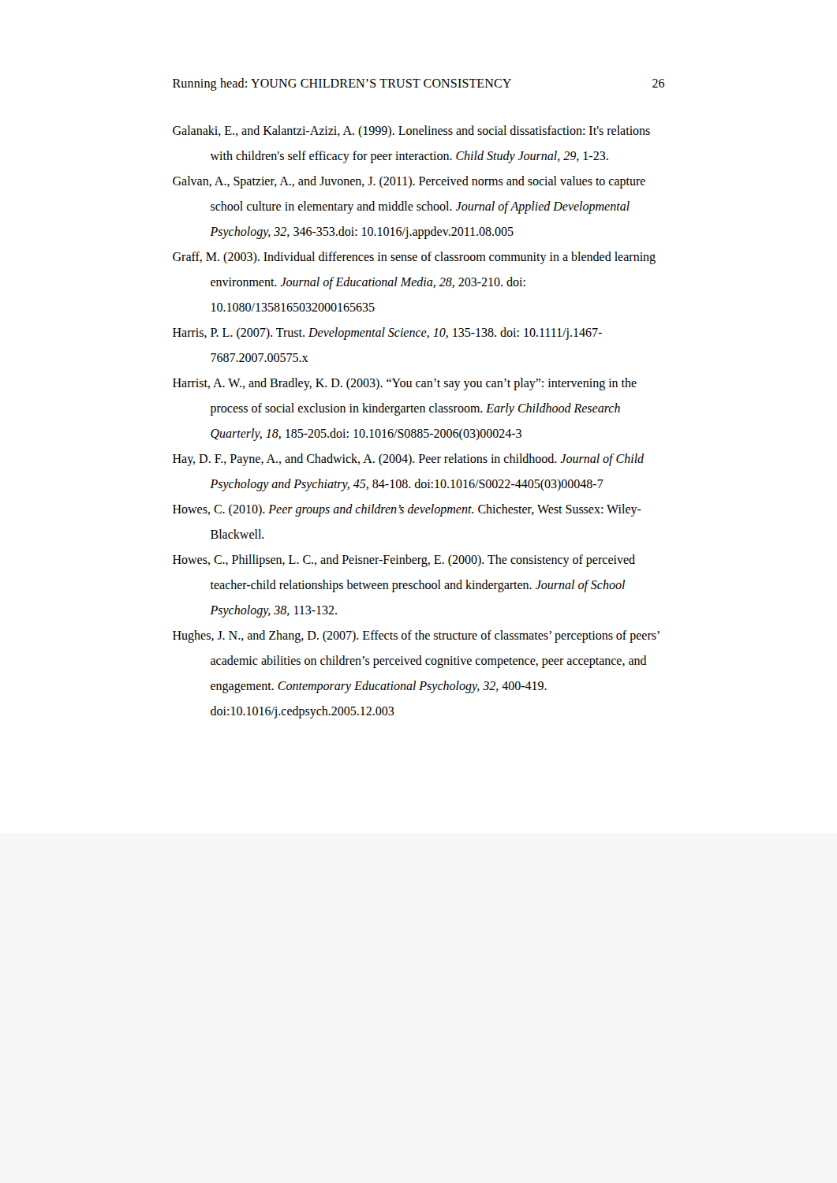Running head: YOUNG CHILDREN’S TRUST CONSISTENCY 26
Galanaki, E., and Kalantzi-Azizi, A. (1999). Loneliness and social dissatisfaction: It's relations with children's self efficacy for peer interaction. Child Study Journal, 29, 1-23.
Galvan, A., Spatzier, A., and Juvonen, J. (2011). Perceived norms and social values to capture school culture in elementary and middle school. Journal of Applied Developmental Psychology, 32, 346-353.doi: 10.1016/j.appdev.2011.08.005
Graff, M. (2003). Individual differences in sense of classroom community in a blended learning environment. Journal of Educational Media, 28, 203-210. doi: 10.1080/1358165032000165635
Harris, P. L. (2007). Trust. Developmental Science, 10, 135-138. doi: 10.1111/j.1467-7687.2007.00575.x
Harrist, A. W., and Bradley, K. D. (2003). “You can’t say you can’t play”: intervening in the process of social exclusion in kindergarten classroom. Early Childhood Research Quarterly, 18, 185-205.doi: 10.1016/S0885-2006(03)00024-3
Hay, D. F., Payne, A., and Chadwick, A. (2004). Peer relations in childhood. Journal of Child Psychology and Psychiatry, 45, 84-108. doi:10.1016/S0022-4405(03)00048-7
Howes, C. (2010). Peer groups and children’s development. Chichester, West Sussex: Wiley-Blackwell.
Howes, C., Phillipsen, L. C., and Peisner-Feinberg, E. (2000). The consistency of perceived teacher-child relationships between preschool and kindergarten. Journal of School Psychology, 38, 113-132.
Hughes, J. N., and Zhang, D. (2007). Effects of the structure of classmates’ perceptions of peers’ academic abilities on children’s perceived cognitive competence, peer acceptance, and engagement. Contemporary Educational Psychology, 32, 400-419. doi:10.1016/j.cedpsych.2005.12.003